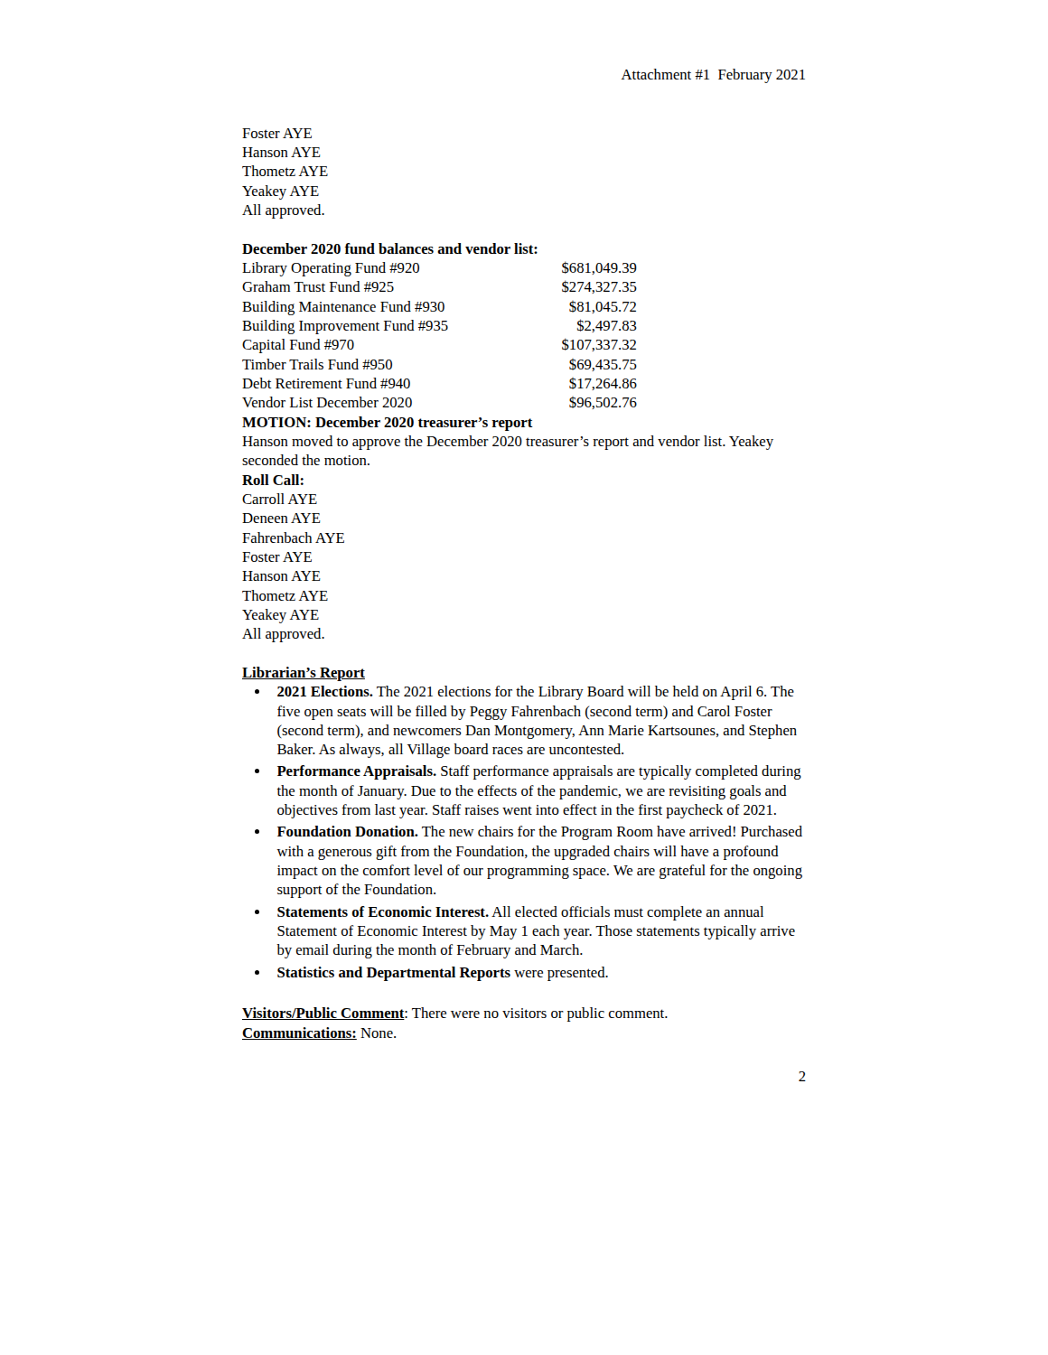Attachment #1 February 2021
Foster AYE
Hanson AYE
Thometz AYE
Yeakey AYE
All approved.
December 2020 fund balances and vendor list:
| Library Operating Fund #920 | $681,049.39 |
| Graham Trust Fund #925 | $274,327.35 |
| Building Maintenance Fund #930 | $81,045.72 |
| Building Improvement Fund #935 | $2,497.83 |
| Capital Fund #970 | $107,337.32 |
| Timber Trails Fund #950 | $69,435.75 |
| Debt Retirement Fund #940 | $17,264.86 |
| Vendor List December 2020 | $96,502.76 |
MOTION: December 2020 treasurer’s report
Hanson moved to approve the December 2020 treasurer’s report and vendor list. Yeakey seconded the motion.
Roll Call:
Carroll AYE
Deneen AYE
Fahrenbach AYE
Foster AYE
Hanson AYE
Thometz AYE
Yeakey AYE
All approved.
Librarian’s Report
2021 Elections. The 2021 elections for the Library Board will be held on April 6. The five open seats will be filled by Peggy Fahrenbach (second term) and Carol Foster (second term), and newcomers Dan Montgomery, Ann Marie Kartsounes, and Stephen Baker. As always, all Village board races are uncontested.
Performance Appraisals. Staff performance appraisals are typically completed during the month of January. Due to the effects of the pandemic, we are revisiting goals and objectives from last year. Staff raises went into effect in the first paycheck of 2021.
Foundation Donation. The new chairs for the Program Room have arrived! Purchased with a generous gift from the Foundation, the upgraded chairs will have a profound impact on the comfort level of our programming space. We are grateful for the ongoing support of the Foundation.
Statements of Economic Interest. All elected officials must complete an annual Statement of Economic Interest by May 1 each year. Those statements typically arrive by email during the month of February and March.
Statistics and Departmental Reports were presented.
Visitors/Public Comment: There were no visitors or public comment.
Communications: None.
2